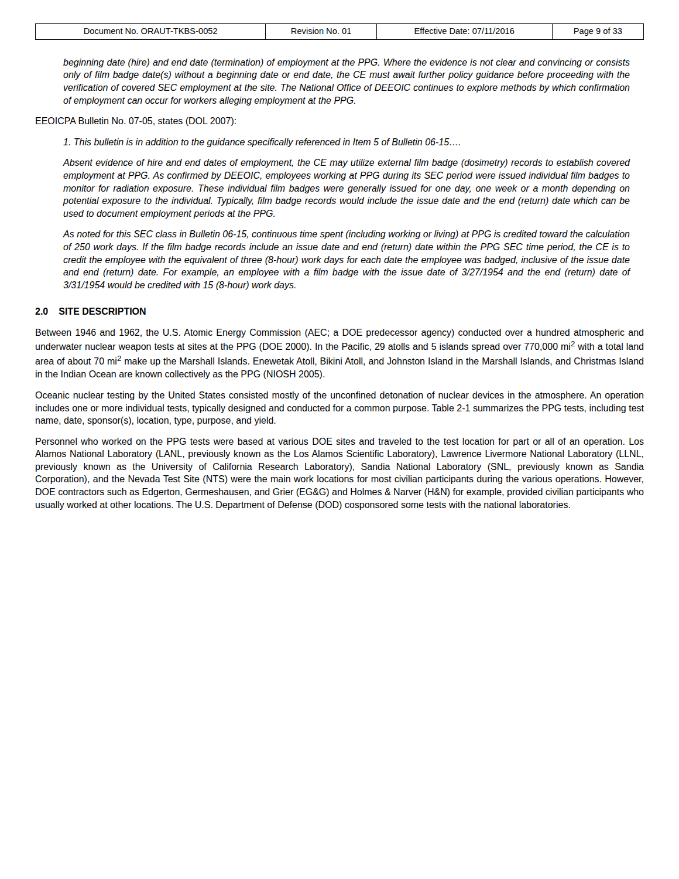| Document No. ORAUT-TKBS-0052 | Revision No. 01 | Effective Date: 07/11/2016 | Page 9 of 33 |
beginning date (hire) and end date (termination) of employment at the PPG. Where the evidence is not clear and convincing or consists only of film badge date(s) without a beginning date or end date, the CE must await further policy guidance before proceeding with the verification of covered SEC employment at the site. The National Office of DEEOIC continues to explore methods by which confirmation of employment can occur for workers alleging employment at the PPG.
EEOICPA Bulletin No. 07-05, states (DOL 2007):
1. This bulletin is in addition to the guidance specifically referenced in Item 5 of Bulletin 06-15….
Absent evidence of hire and end dates of employment, the CE may utilize external film badge (dosimetry) records to establish covered employment at PPG. As confirmed by DEEOIC, employees working at PPG during its SEC period were issued individual film badges to monitor for radiation exposure. These individual film badges were generally issued for one day, one week or a month depending on potential exposure to the individual. Typically, film badge records would include the issue date and the end (return) date which can be used to document employment periods at the PPG.
As noted for this SEC class in Bulletin 06-15, continuous time spent (including working or living) at PPG is credited toward the calculation of 250 work days. If the film badge records include an issue date and end (return) date within the PPG SEC time period, the CE is to credit the employee with the equivalent of three (8-hour) work days for each date the employee was badged, inclusive of the issue date and end (return) date. For example, an employee with a film badge with the issue date of 3/27/1954 and the end (return) date of 3/31/1954 would be credited with 15 (8-hour) work days.
2.0 SITE DESCRIPTION
Between 1946 and 1962, the U.S. Atomic Energy Commission (AEC; a DOE predecessor agency) conducted over a hundred atmospheric and underwater nuclear weapon tests at sites at the PPG (DOE 2000). In the Pacific, 29 atolls and 5 islands spread over 770,000 mi2 with a total land area of about 70 mi2 make up the Marshall Islands. Enewetak Atoll, Bikini Atoll, and Johnston Island in the Marshall Islands, and Christmas Island in the Indian Ocean are known collectively as the PPG (NIOSH 2005).
Oceanic nuclear testing by the United States consisted mostly of the unconfined detonation of nuclear devices in the atmosphere. An operation includes one or more individual tests, typically designed and conducted for a common purpose. Table 2-1 summarizes the PPG tests, including test name, date, sponsor(s), location, type, purpose, and yield.
Personnel who worked on the PPG tests were based at various DOE sites and traveled to the test location for part or all of an operation. Los Alamos National Laboratory (LANL, previously known as the Los Alamos Scientific Laboratory), Lawrence Livermore National Laboratory (LLNL, previously known as the University of California Research Laboratory), Sandia National Laboratory (SNL, previously known as Sandia Corporation), and the Nevada Test Site (NTS) were the main work locations for most civilian participants during the various operations. However, DOE contractors such as Edgerton, Germeshausen, and Grier (EG&G) and Holmes & Narver (H&N) for example, provided civilian participants who usually worked at other locations. The U.S. Department of Defense (DOD) cosponsored some tests with the national laboratories.